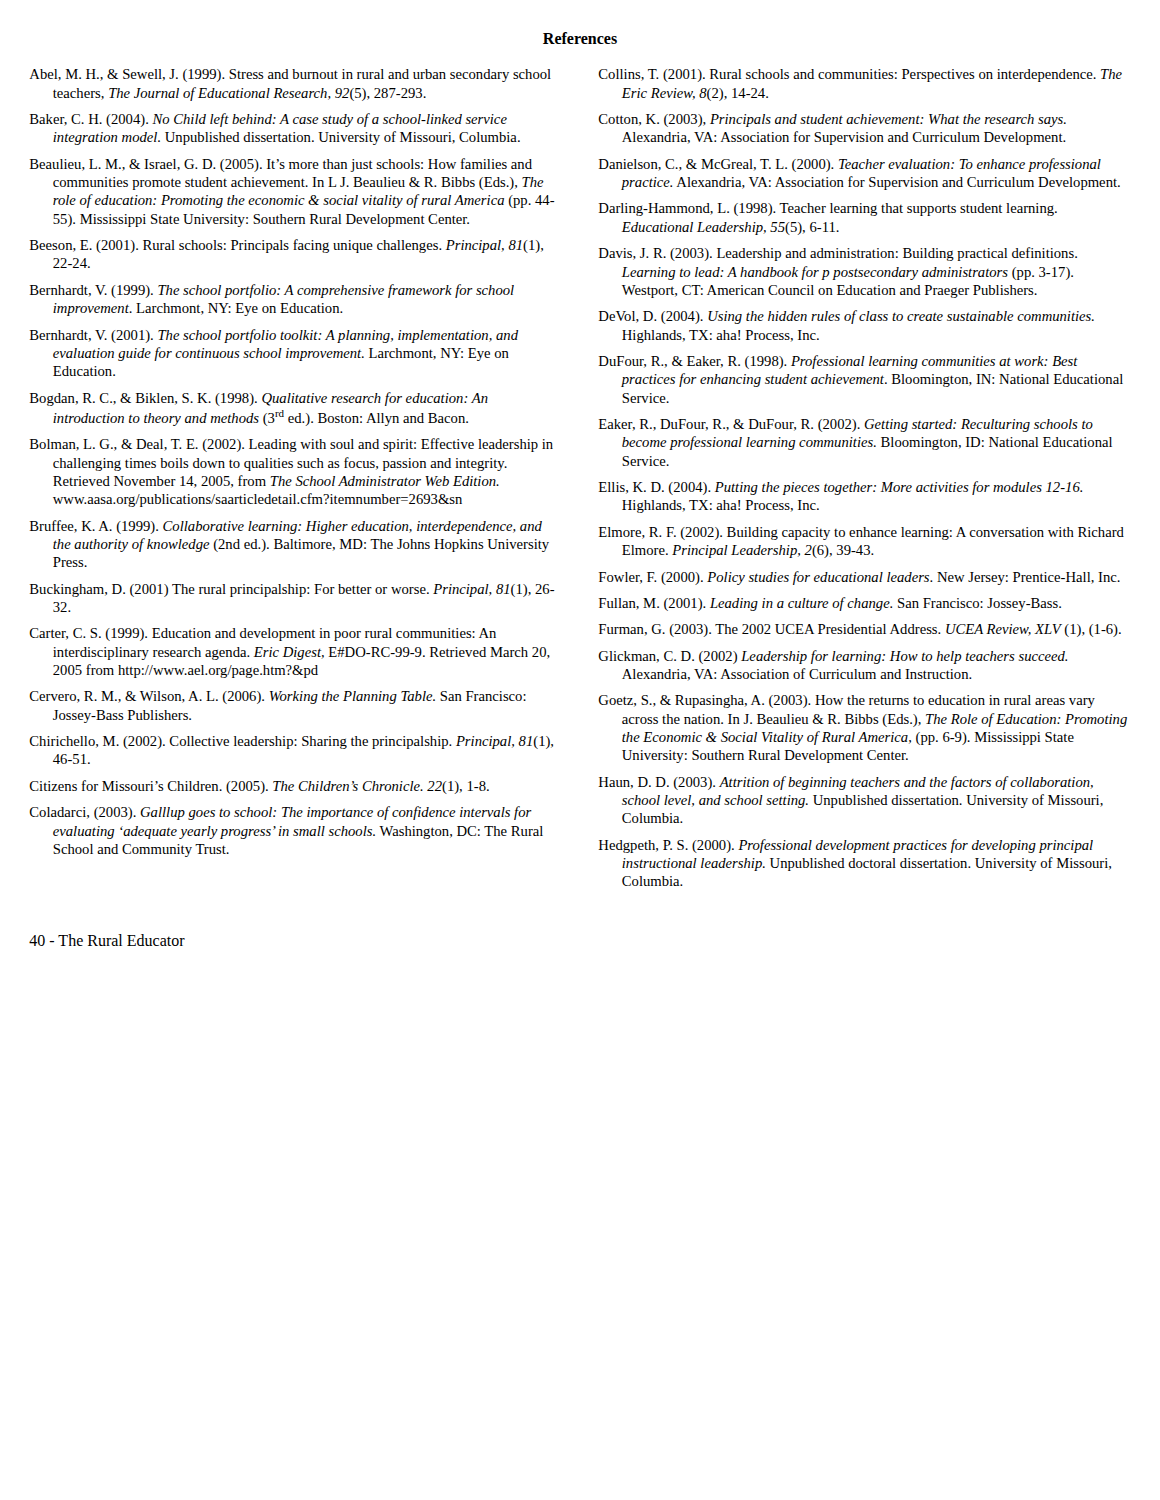References
Abel, M. H., & Sewell, J. (1999). Stress and burnout in rural and urban secondary school teachers, The Journal of Educational Research, 92(5), 287-293.
Baker, C. H. (2004). No Child left behind: A case study of a school-linked service integration model. Unpublished dissertation. University of Missouri, Columbia.
Beaulieu, L. M., & Israel, G. D. (2005). It’s more than just schools: How families and communities promote student achievement. In L J. Beaulieu & R. Bibbs (Eds.), The role of education: Promoting the economic & social vitality of rural America (pp. 44-55). Mississippi State University: Southern Rural Development Center.
Beeson, E. (2001). Rural schools: Principals facing unique challenges. Principal, 81(1), 22-24.
Bernhardt, V. (1999). The school portfolio: A comprehensive framework for school improvement. Larchmont, NY: Eye on Education.
Bernhardt, V. (2001). The school portfolio toolkit: A planning, implementation, and evaluation guide for continuous school improvement. Larchmont, NY: Eye on Education.
Bogdan, R. C., & Biklen, S. K. (1998). Qualitative research for education: An introduction to theory and methods (3rd ed.). Boston: Allyn and Bacon.
Bolman, L. G., & Deal, T. E. (2002). Leading with soul and spirit: Effective leadership in challenging times boils down to qualities such as focus, passion and integrity. Retrieved November 14, 2005, from The School Administrator Web Edition. www.aasa.org/publications/saarticledetail.cfm?itemnumber=2693&sn
Bruffee, K. A. (1999). Collaborative learning: Higher education, interdependence, and the authority of knowledge (2nd ed.). Baltimore, MD: The Johns Hopkins University Press.
Buckingham, D. (2001) The rural principalship: For better or worse. Principal, 81(1), 26-32.
Carter, C. S. (1999). Education and development in poor rural communities: An interdisciplinary research agenda. Eric Digest, E#DO-RC-99-9. Retrieved March 20, 2005 from http://www.ael.org/page.htm?&pd
Cervero, R. M., & Wilson, A. L. (2006). Working the Planning Table. San Francisco: Jossey-Bass Publishers.
Chirichello, M. (2002). Collective leadership: Sharing the principalship. Principal, 81(1), 46-51.
Citizens for Missouri’s Children. (2005). The Children’s Chronicle. 22(1), 1-8.
Coladarci, (2003). Galllup goes to school: The importance of confidence intervals for evaluating ‘adequate yearly progress’ in small schools. Washington, DC: The Rural School and Community Trust.
Collins, T. (2001). Rural schools and communities: Perspectives on interdependence. The Eric Review, 8(2), 14-24.
Cotton, K. (2003), Principals and student achievement: What the research says. Alexandria, VA: Association for Supervision and Curriculum Development.
Danielson, C., & McGreal, T. L. (2000). Teacher evaluation: To enhance professional practice. Alexandria, VA: Association for Supervision and Curriculum Development.
Darling-Hammond, L. (1998). Teacher learning that supports student learning. Educational Leadership, 55(5), 6-11.
Davis, J. R. (2003). Leadership and administration: Building practical definitions. Learning to lead: A handbook for p postsecondary administrators (pp. 3-17). Westport, CT: American Council on Education and Praeger Publishers.
DeVol, D. (2004). Using the hidden rules of class to create sustainable communities. Highlands, TX: aha! Process, Inc.
DuFour, R., & Eaker, R. (1998). Professional learning communities at work: Best practices for enhancing student achievement. Bloomington, IN: National Educational Service.
Eaker, R., DuFour, R., & DuFour, R. (2002). Getting started: Reculturing schools to become professional learning communities. Bloomington, ID: National Educational Service.
Ellis, K. D. (2004). Putting the pieces together: More activities for modules 12-16. Highlands, TX: aha! Process, Inc.
Elmore, R. F. (2002). Building capacity to enhance learning: A conversation with Richard Elmore. Principal Leadership, 2(6), 39-43.
Fowler, F. (2000). Policy studies for educational leaders. New Jersey: Prentice-Hall, Inc.
Fullan, M. (2001). Leading in a culture of change. San Francisco: Jossey-Bass.
Furman, G. (2003). The 2002 UCEA Presidential Address. UCEA Review, XLV (1), (1-6).
Glickman, C. D. (2002) Leadership for learning: How to help teachers succeed. Alexandria, VA: Association of Curriculum and Instruction.
Goetz, S., & Rupasingha, A. (2003). How the returns to education in rural areas vary across the nation. In J. Beaulieu & R. Bibbs (Eds.), The Role of Education: Promoting the Economic & Social Vitality of Rural America, (pp. 6-9). Mississippi State University: Southern Rural Development Center.
Haun, D. D. (2003). Attrition of beginning teachers and the factors of collaboration, school level, and school setting. Unpublished dissertation. University of Missouri, Columbia.
Hedgpeth, P. S. (2000). Professional development practices for developing principal instructional leadership. Unpublished doctoral dissertation. University of Missouri, Columbia.
40 - The Rural Educator